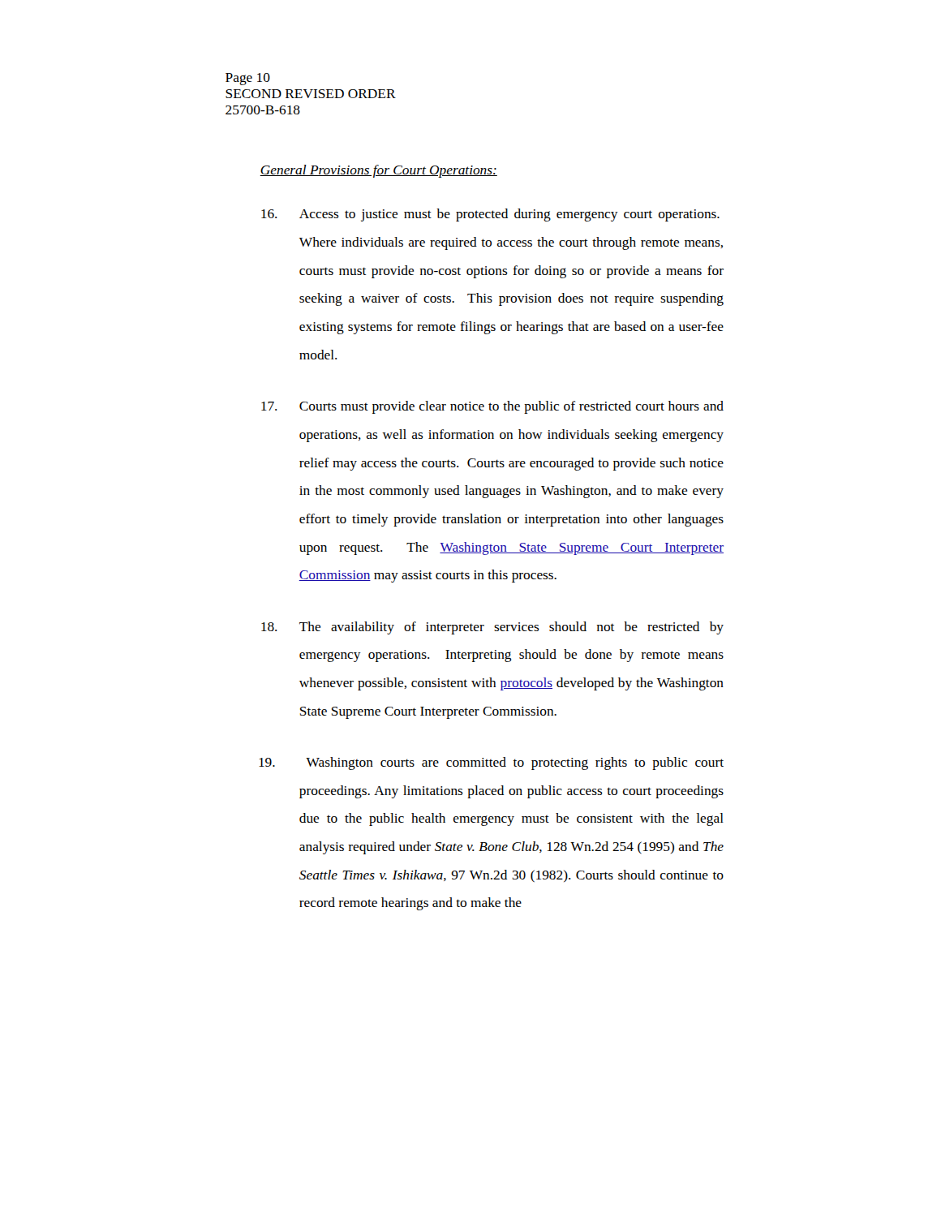Page 10
SECOND REVISED ORDER
25700-B-618
General Provisions for Court Operations:
16. Access to justice must be protected during emergency court operations. Where individuals are required to access the court through remote means, courts must provide no-cost options for doing so or provide a means for seeking a waiver of costs. This provision does not require suspending existing systems for remote filings or hearings that are based on a user-fee model.
17. Courts must provide clear notice to the public of restricted court hours and operations, as well as information on how individuals seeking emergency relief may access the courts. Courts are encouraged to provide such notice in the most commonly used languages in Washington, and to make every effort to timely provide translation or interpretation into other languages upon request. The Washington State Supreme Court Interpreter Commission may assist courts in this process.
18. The availability of interpreter services should not be restricted by emergency operations. Interpreting should be done by remote means whenever possible, consistent with protocols developed by the Washington State Supreme Court Interpreter Commission.
19. Washington courts are committed to protecting rights to public court proceedings. Any limitations placed on public access to court proceedings due to the public health emergency must be consistent with the legal analysis required under State v. Bone Club, 128 Wn.2d 254 (1995) and The Seattle Times v. Ishikawa, 97 Wn.2d 30 (1982). Courts should continue to record remote hearings and to make the